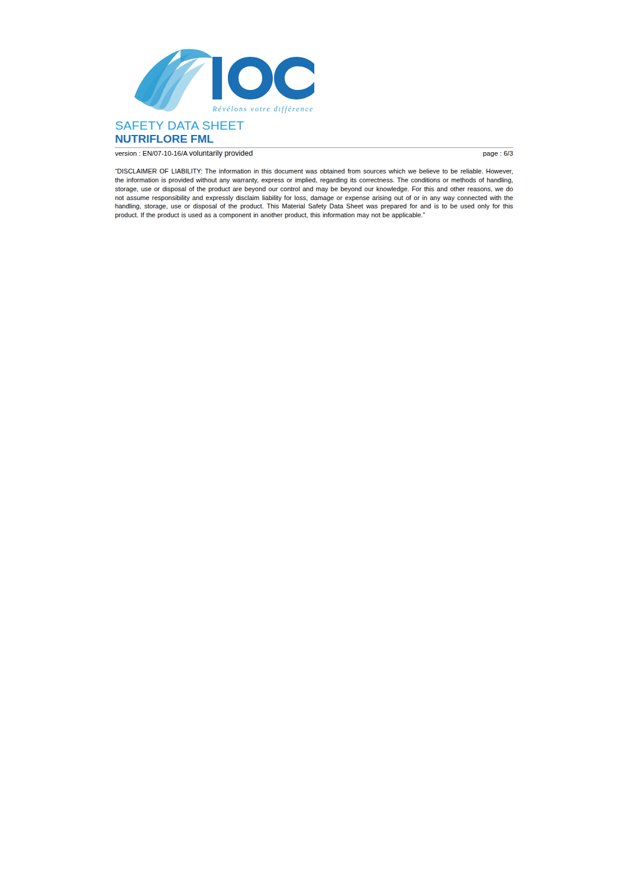Révélons votre différence
SAFETY DATA SHEET
NUTRIFLORE FML
version : EN/07-10-16/A voluntarily provided
page : 6/3
“DISCLAIMER OF LIABILITY: The information in this document was obtained from sources which we believe to be reliable. However, the information is provided without any warranty, express or implied, regarding its correctness. The conditions or methods of handling, storage, use or disposal of the product are beyond our control and may be beyond our knowledge. For this and other reasons, we do not assume responsibility and expressly disclaim liability for loss, damage or expense arising out of or in any way connected with the handling, storage, use or disposal of the product. This Material Safety Data Sheet was prepared for and is to be used only for this product. If the product is used as a component in another product, this information may not be applicable.”